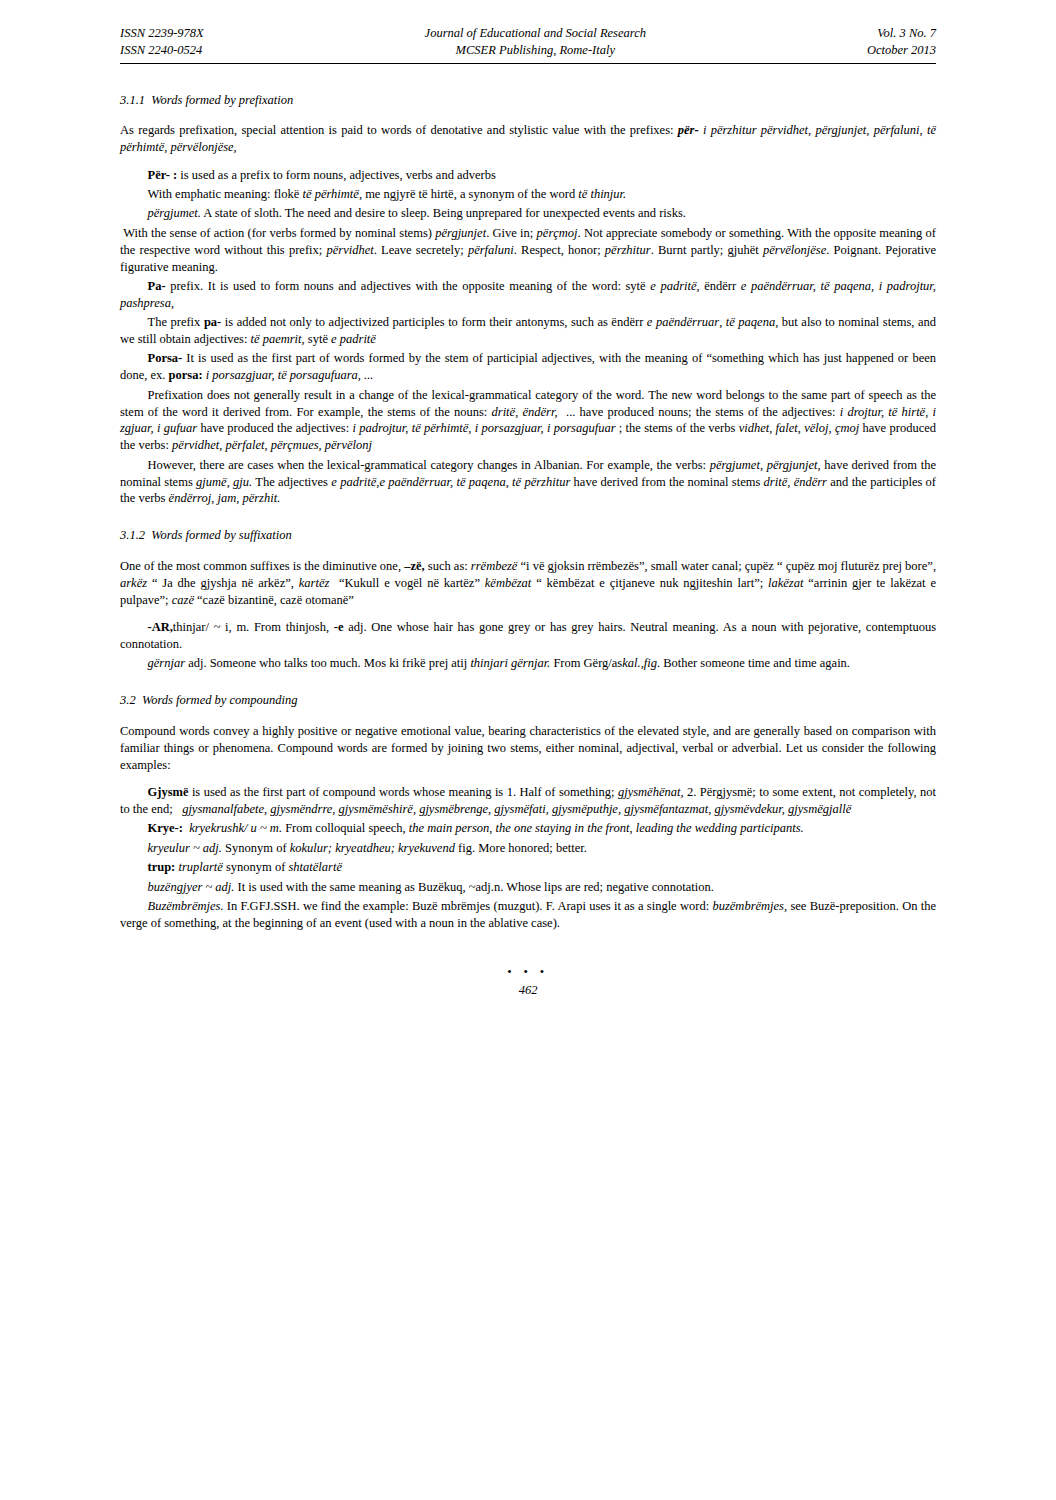ISSN 2239-978X ISSN 2240-0524
Journal of Educational and Social Research MCSER Publishing, Rome-Italy
Vol. 3 No. 7 October 2013
3.1.1 Words formed by prefixation
As regards prefixation, special attention is paid to words of denotative and stylistic value with the prefixes: për- i përzhitur përvidhet, përgjunjet, përfaluni, të përhimtë, përvëlonjëse,
Për- : is used as a prefix to form nouns, adjectives, verbs and adverbs
With emphatic meaning: flokë të përhimtë, me ngjyrë të hirtë, a synonym of the word të thinjur.
përgjumet. A state of sloth. The need and desire to sleep. Being unprepared for unexpected events and risks.
With the sense of action (for verbs formed by nominal stems) përgjunjet. Give in; përçmoj. Not appreciate somebody or something. With the opposite meaning of the respective word without this prefix; përvidhet. Leave secretely; përfaluni. Respect, honor; përzhitur. Burnt partly; gjuhët përvëlonjëse. Poignant. Pejorative figurative meaning.
Pa- prefix. It is used to form nouns and adjectives with the opposite meaning of the word: sytë e padritë, ëndërr e paëndërruar, të paqena, i padrojtur, pashpresa,
The prefix pa- is added not only to adjectivized participles to form their antonyms, such as ëndërr e paëndërruar, të paqena, but also to nominal stems, and we still obtain adjectives: të paemrit, sytë e padritë
Porsa- It is used as the first part of words formed by the stem of participial adjectives, with the meaning of “something which has just happened or been done, ex. porsa: i porsazgjuar, të porsagufuara, ...
Prefixation does not generally result in a change of the lexical-grammatical category of the word. The new word belongs to the same part of speech as the stem of the word it derived from. For example, the stems of the nouns: dritë, ëndërr, ... have produced nouns; the stems of the adjectives: i drojtur, të hirtë, i zgjuar, i gufuar have produced the adjectives: i padrojtur, të përhimtë, i porsazgjuar, i porsagufuar ; the stems of the verbs vidhet, falet, vëloj, çmoj have produced the verbs: përvidhet, përfalet, përçmues, përvëlonj
However, there are cases when the lexical-grammatical category changes in Albanian. For example, the verbs: përgjumet, përgjunjet, have derived from the nominal stems gjumë, gju. The adjectives e padritë,e paëndërruar, të paqena, të përzhitur have derived from the nominal stems dritë, ëndërr and the participles of the verbs ëndërroj, jam, përzhit.
3.1.2 Words formed by suffixation
One of the most common suffixes is the diminutive one, –zë, such as: rrëmbezë “i vë gjoksin rrëmbezës”, small water canal; çupëz “ çupëz moj fluturëz prej bore”, arkëz “ Ja dhe gjyshja në arkëz”, kartëz “Kukull e vogël në kartëz” këmbëzat “ këmbëzat e çitjaneve nuk ngjiteshin lart”; lakëzat “arrinin gjer te lakëzat e pulpave”; cazë “cazë bizantinë, cazë otomanë”
-AR, thinjar/ ~ i, m. From thinjosh, -e adj. One whose hair has gone grey or has grey hairs. Neutral meaning. As a noun with pejorative, contemptuous connotation.
gërnjar adj. Someone who talks too much. Mos ki frikë prej atij thinjari gërnjar. From Gërg/askal.,fig. Bother someone time and time again.
3.2 Words formed by compounding
Compound words convey a highly positive or negative emotional value, bearing characteristics of the elevated style, and are generally based on comparison with familiar things or phenomena. Compound words are formed by joining two stems, either nominal, adjectival, verbal or adverbial. Let us consider the following examples:
Gjysmë is used as the first part of compound words whose meaning is 1. Half of something; gjysmëhënat, 2. Përgjysmë; to some extent, not completely, not to the end; gjysmanalfabete, gjysmëndrre, gjysmëmëshirë, gjysmëbrenge, gjysmëfati, gjysmëputhje, gjysmëfantazmat, gjysmëvdekur, gjysmëgjallë
Krye-: kryekrushk/ u ~ m. From colloquial speech, the main person, the one staying in the front, leading the wedding participants.
kryeulur ~ adj. Synonym of kokulur; kryeatdheu; kryekuvend fig. More honored; better.
trup: truplartë synonym of shtatëlartë
buzëngjyer ~ adj. It is used with the same meaning as Buzëkuq, ~adj.n. Whose lips are red; negative connotation.
Buzëmbrëmjes. In F.GFJ.SSH. we find the example: Buzë mbrëmjes (muzgut). F. Arapi uses it as a single word: buzëmbrëmjes, see Buzë-preposition. On the verge of something, at the beginning of an event (used with a noun in the ablative case).
• • •
462